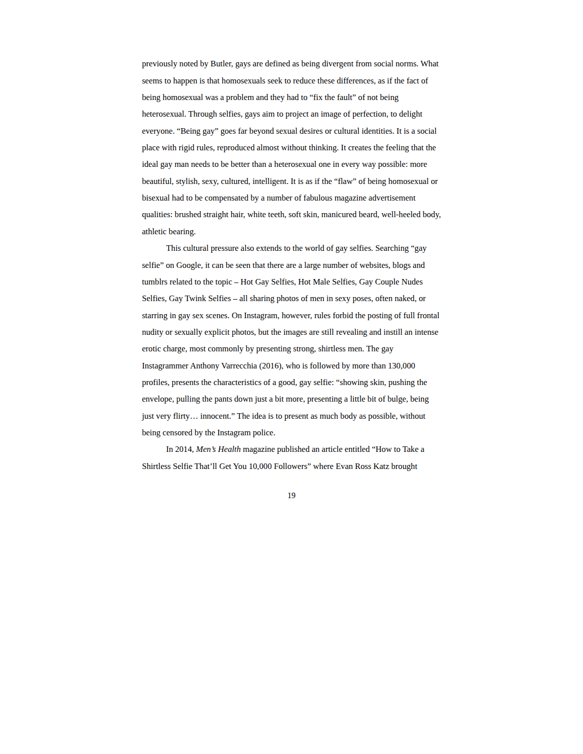previously noted by Butler, gays are defined as being divergent from social norms. What seems to happen is that homosexuals seek to reduce these differences, as if the fact of being homosexual was a problem and they had to “fix the fault” of not being heterosexual. Through selfies, gays aim to project an image of perfection, to delight everyone. “Being gay” goes far beyond sexual desires or cultural identities. It is a social place with rigid rules, reproduced almost without thinking. It creates the feeling that the ideal gay man needs to be better than a heterosexual one in every way possible: more beautiful, stylish, sexy, cultured, intelligent. It is as if the “flaw” of being homosexual or bisexual had to be compensated by a number of fabulous magazine advertisement qualities: brushed straight hair, white teeth, soft skin, manicured beard, well-heeled body, athletic bearing.
This cultural pressure also extends to the world of gay selfies. Searching “gay selfie” on Google, it can be seen that there are a large number of websites, blogs and tumblrs related to the topic – Hot Gay Selfies, Hot Male Selfies, Gay Couple Nudes Selfies, Gay Twink Selfies – all sharing photos of men in sexy poses, often naked, or starring in gay sex scenes. On Instagram, however, rules forbid the posting of full frontal nudity or sexually explicit photos, but the images are still revealing and instill an intense erotic charge, most commonly by presenting strong, shirtless men. The gay Instagrammer Anthony Varrecchia (2016), who is followed by more than 130,000 profiles, presents the characteristics of a good, gay selfie: “showing skin, pushing the envelope, pulling the pants down just a bit more, presenting a little bit of bulge, being just very flirty… innocent.” The idea is to present as much body as possible, without being censored by the Instagram police.
In 2014, Men’s Health magazine published an article entitled “How to Take a Shirtless Selfie That’ll Get You 10,000 Followers” where Evan Ross Katz brought
19